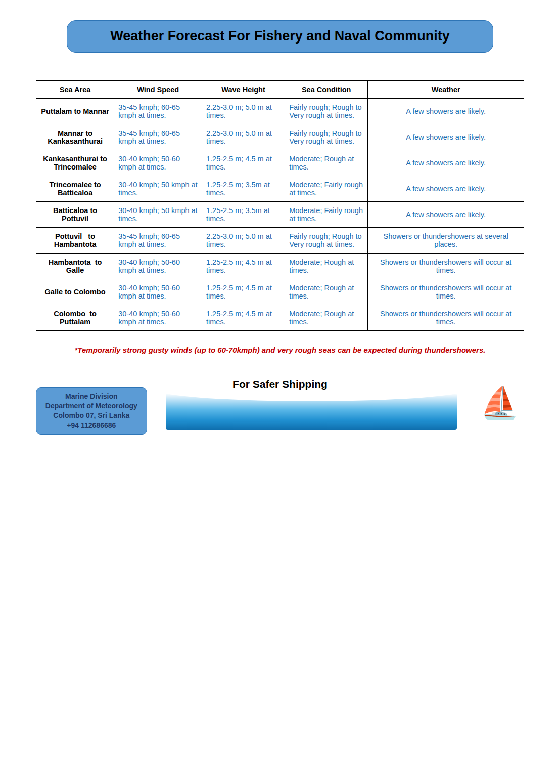Weather Forecast For Fishery and Naval Community
| Sea Area | Wind Speed | Wave Height | Sea Condition | Weather |
| --- | --- | --- | --- | --- |
| Puttalam to Mannar | 35-45 kmph; 60-65 kmph at times. | 2.25-3.0 m; 5.0 m at times. | Fairly rough; Rough to Very rough at times. | A few showers are likely. |
| Mannar to Kankasanthurai | 35-45 kmph; 60-65 kmph at times. | 2.25-3.0 m; 5.0 m at times. | Fairly rough; Rough to Very rough at times. | A few showers are likely. |
| Kankasanthurai to Trincomalee | 30-40 kmph; 50-60 kmph at times. | 1.25-2.5 m; 4.5 m at times. | Moderate; Rough at times. | A few showers are likely. |
| Trincomalee to Batticaloa | 30-40 kmph; 50 kmph at times. | 1.25-2.5 m; 3.5m at times. | Moderate; Fairly rough at times. | A few showers are likely. |
| Batticaloa to Pottuvil | 30-40 kmph; 50 kmph at times. | 1.25-2.5 m; 3.5m at times. | Moderate; Fairly rough at times. | A few showers are likely. |
| Pottuvil to Hambantota | 35-45 kmph; 60-65 kmph at times. | 2.25-3.0 m; 5.0 m at times. | Fairly rough; Rough to Very rough at times. | Showers or thundershowers at several places. |
| Hambantota to Galle | 30-40 kmph; 50-60 kmph at times. | 1.25-2.5 m; 4.5 m at times. | Moderate; Rough at times. | Showers or thundershowers will occur at times. |
| Galle to Colombo | 30-40 kmph; 50-60 kmph at times. | 1.25-2.5 m; 4.5 m at times. | Moderate; Rough at times. | Showers or thundershowers will occur at times. |
| Colombo to Puttalam | 30-40 kmph; 50-60 kmph at times. | 1.25-2.5 m; 4.5 m at times. | Moderate; Rough at times. | Showers or thundershowers will occur at times. |
*Temporarily strong gusty winds (up to 60-70kmph) and very rough seas can be expected during thundershowers.
For Safer Shipping
Marine Division
Department of Meteorology
Colombo 07, Sri Lanka
+94 112686686
⛵